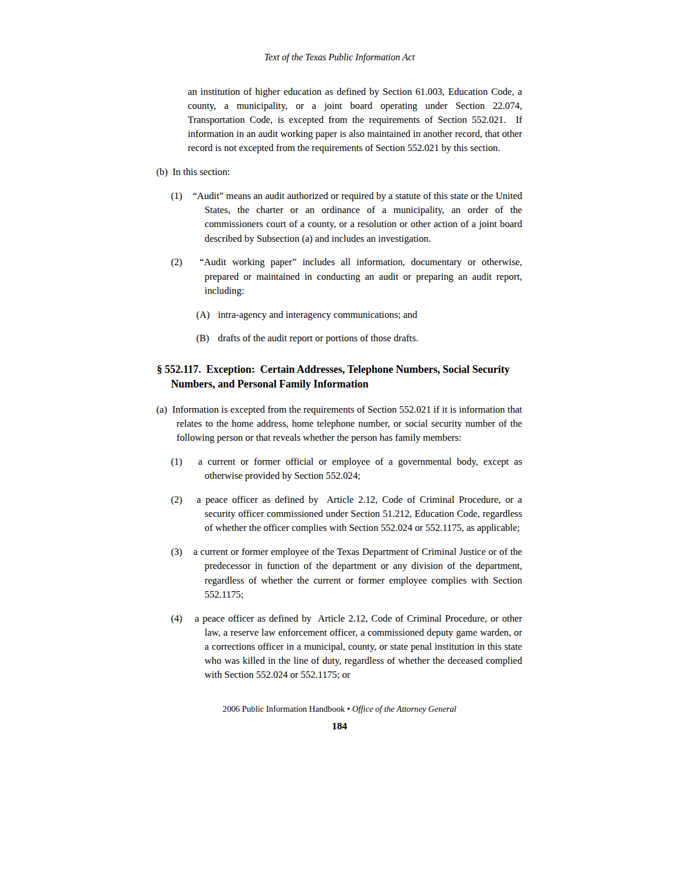Text of the Texas Public Information Act
an institution of higher education as defined by Section 61.003, Education Code, a county, a municipality, or a joint board operating under Section 22.074, Transportation Code, is excepted from the requirements of Section 552.021. If information in an audit working paper is also maintained in another record, that other record is not excepted from the requirements of Section 552.021 by this section.
(b) In this section:
(1) “Audit” means an audit authorized or required by a statute of this state or the United States, the charter or an ordinance of a municipality, an order of the commissioners court of a county, or a resolution or other action of a joint board described by Subsection (a) and includes an investigation.
(2) “Audit working paper” includes all information, documentary or otherwise, prepared or maintained in conducting an audit or preparing an audit report, including:
(A) intra-agency and interagency communications; and
(B) drafts of the audit report or portions of those drafts.
§ 552.117. Exception: Certain Addresses, Telephone Numbers, Social Security Numbers, and Personal Family Information
(a) Information is excepted from the requirements of Section 552.021 if it is information that relates to the home address, home telephone number, or social security number of the following person or that reveals whether the person has family members:
(1) a current or former official or employee of a governmental body, except as otherwise provided by Section 552.024;
(2) a peace officer as defined by Article 2.12, Code of Criminal Procedure, or a security officer commissioned under Section 51.212, Education Code, regardless of whether the officer complies with Section 552.024 or 552.1175, as applicable;
(3) a current or former employee of the Texas Department of Criminal Justice or of the predecessor in function of the department or any division of the department, regardless of whether the current or former employee complies with Section 552.1175;
(4) a peace officer as defined by Article 2.12, Code of Criminal Procedure, or other law, a reserve law enforcement officer, a commissioned deputy game warden, or a corrections officer in a municipal, county, or state penal institution in this state who was killed in the line of duty, regardless of whether the deceased complied with Section 552.024 or 552.1175; or
2006 Public Information Handbook • Office of the Attorney General
184